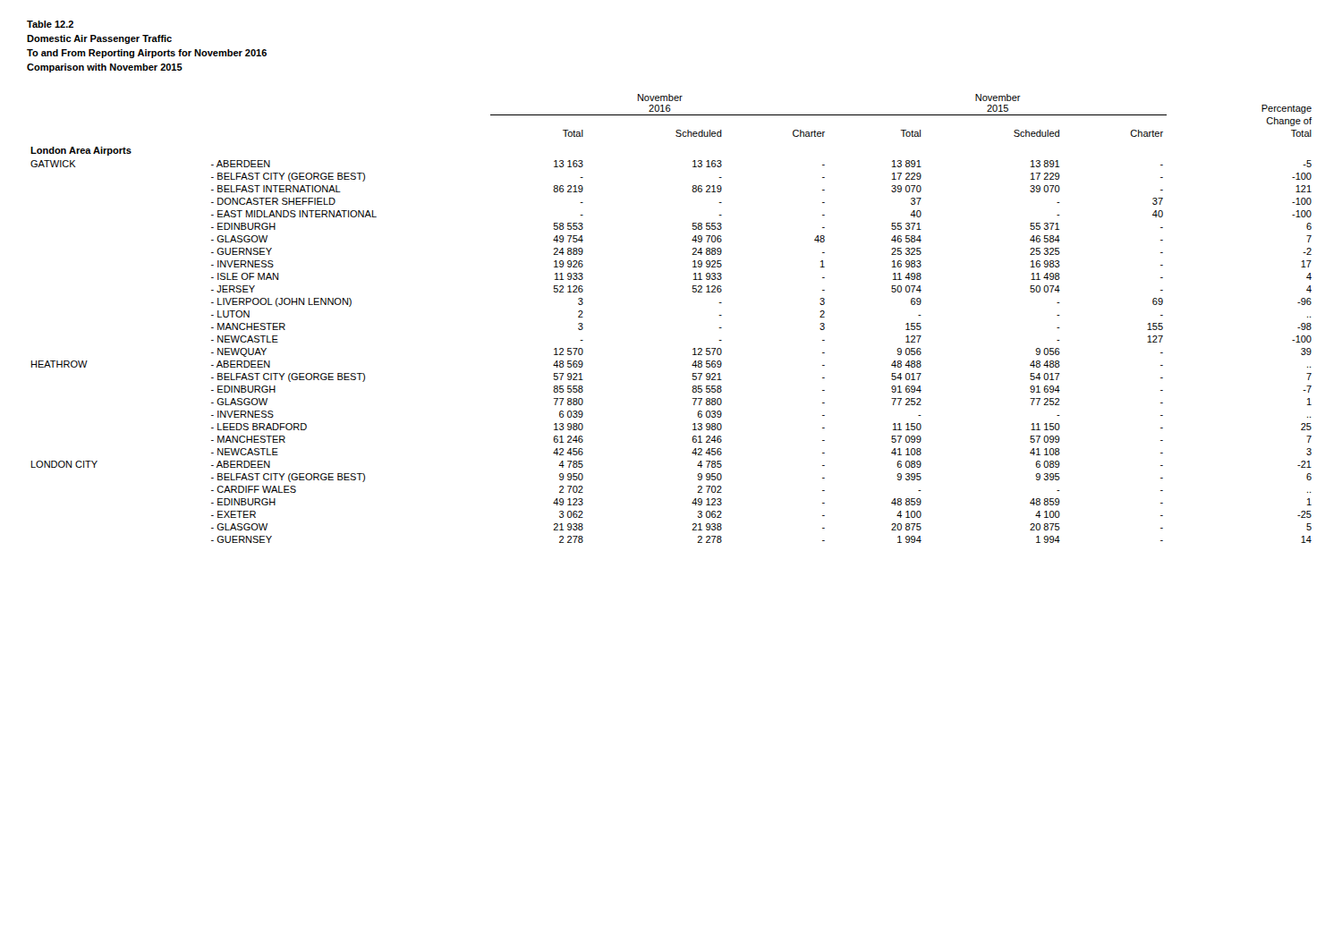Table 12.2
Domestic Air Passenger Traffic
To and From Reporting Airports for November 2016
Comparison with November 2015
| | | November 2016 | November 2015 | Percentage |
| --- | --- | --- | --- | --- |
| | | | | Change of |
| | | Total | Scheduled | Charter | Total | Scheduled | Charter | Total |
| London Area Airports |
| GATWICK | - ABERDEEN | 13 163 | 13 163 | - | 13 891 | 13 891 | - | -5 |
| | - BELFAST CITY (GEORGE BEST) | - | - | - | 17 229 | 17 229 | - | -100 |
| | - BELFAST INTERNATIONAL | 86 219 | 86 219 | - | 39 070 | 39 070 | - | 121 |
| | - DONCASTER SHEFFIELD | - | - | - | 37 | - | 37 | -100 |
| | - EAST MIDLANDS INTERNATIONAL | - | - | - | 40 | - | 40 | -100 |
| | - EDINBURGH | 58 553 | 58 553 | - | 55 371 | 55 371 | - | 6 |
| | - GLASGOW | 49 754 | 49 706 | 48 | 46 584 | 46 584 | - | 7 |
| | - GUERNSEY | 24 889 | 24 889 | - | 25 325 | 25 325 | - | -2 |
| | - INVERNESS | 19 926 | 19 925 | 1 | 16 983 | 16 983 | - | 17 |
| | - ISLE OF MAN | 11 933 | 11 933 | - | 11 498 | 11 498 | - | 4 |
| | - JERSEY | 52 126 | 52 126 | - | 50 074 | 50 074 | - | 4 |
| | - LIVERPOOL (JOHN LENNON) | 3 | - | 3 | 69 | - | 69 | -96 |
| | - LUTON | 2 | - | 2 | - | - | - | .. |
| | - MANCHESTER | 3 | - | 3 | 155 | - | 155 | -98 |
| | - NEWCASTLE | - | - | - | 127 | - | 127 | -100 |
| | - NEWQUAY | 12 570 | 12 570 | - | 9 056 | 9 056 | - | 39 |
| HEATHROW | - ABERDEEN | 48 569 | 48 569 | - | 48 488 | 48 488 | - | .. |
| | - BELFAST CITY (GEORGE BEST) | 57 921 | 57 921 | - | 54 017 | 54 017 | - | 7 |
| | - EDINBURGH | 85 558 | 85 558 | - | 91 694 | 91 694 | - | -7 |
| | - GLASGOW | 77 880 | 77 880 | - | 77 252 | 77 252 | - | 1 |
| | - INVERNESS | 6 039 | 6 039 | - | - | - | - | .. |
| | - LEEDS BRADFORD | 13 980 | 13 980 | - | 11 150 | 11 150 | - | 25 |
| | - MANCHESTER | 61 246 | 61 246 | - | 57 099 | 57 099 | - | 7 |
| | - NEWCASTLE | 42 456 | 42 456 | - | 41 108 | 41 108 | - | 3 |
| LONDON CITY | - ABERDEEN | 4 785 | 4 785 | - | 6 089 | 6 089 | - | -21 |
| | - BELFAST CITY (GEORGE BEST) | 9 950 | 9 950 | - | 9 395 | 9 395 | - | 6 |
| | - CARDIFF WALES | 2 702 | 2 702 | - | - | - | - | .. |
| | - EDINBURGH | 49 123 | 49 123 | - | 48 859 | 48 859 | - | 1 |
| | - EXETER | 3 062 | 3 062 | - | 4 100 | 4 100 | - | -25 |
| | - GLASGOW | 21 938 | 21 938 | - | 20 875 | 20 875 | - | 5 |
| | - GUERNSEY | 2 278 | 2 278 | - | 1 994 | 1 994 | - | 14 |